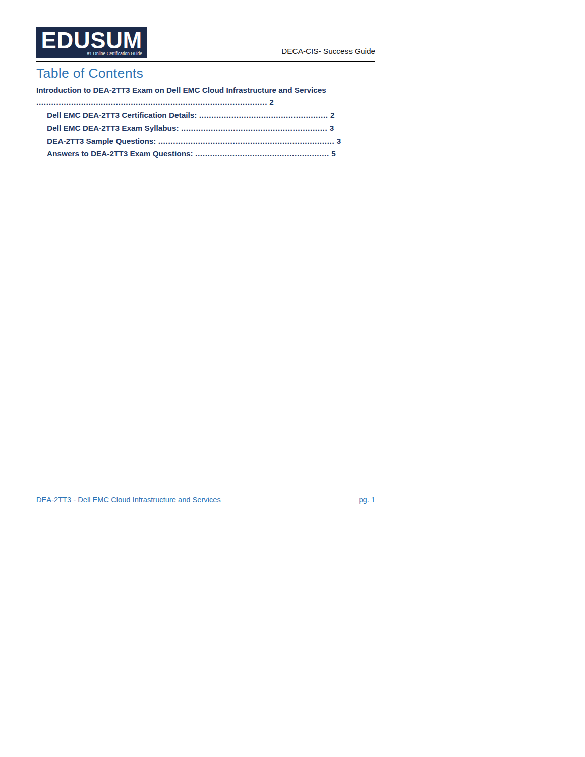EDUSUM #1 Online Certification Guide
DECA-CIS- Success Guide
Table of Contents
Introduction to DEA-2TT3 Exam on Dell EMC Cloud Infrastructure and Services ............................................................................................. 2 Dell EMC DEA-2TT3 Certification Details: .................................................... 2 Dell EMC DEA-2TT3 Exam Syllabus: ........................................................... 3 DEA-2TT3 Sample Questions: ....................................................................... 3 Answers to DEA-2TT3 Exam Questions: ...................................................... 5
DEA-2TT3 - Dell EMC Cloud Infrastructure and Services pg. 1